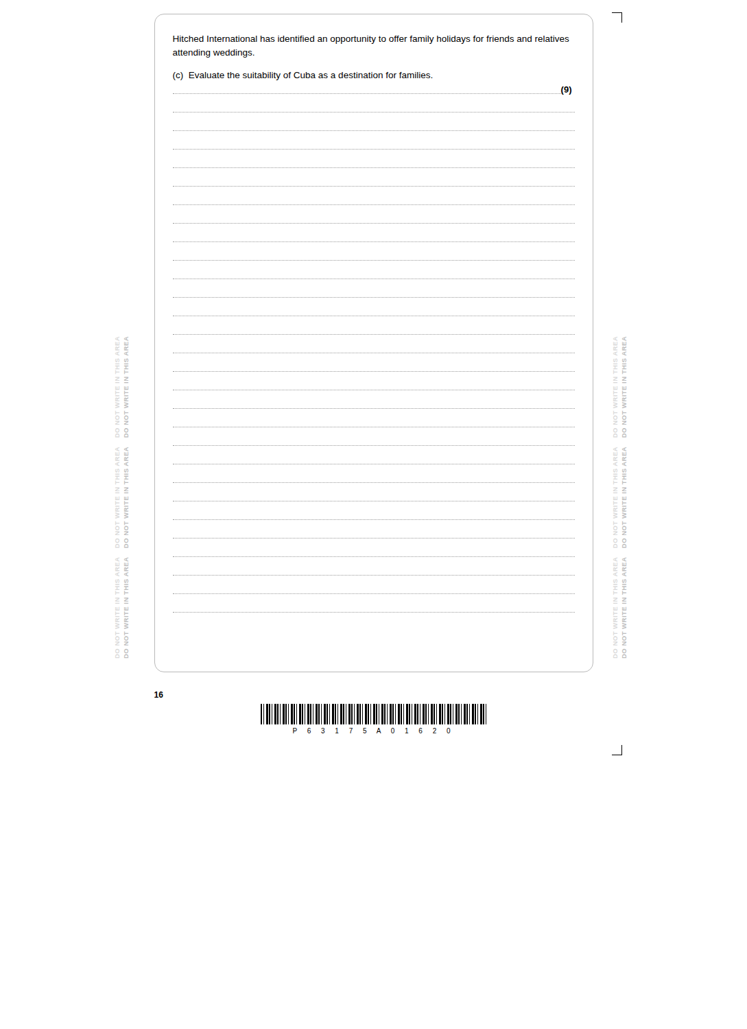DO NOT WRITE IN THIS AREA DO NOT WRITE IN THIS AREA DO NOT WRITE IN THIS AREA DO NOT WRITE IN THIS AREA DO NOT WRITE IN THIS AREA DO NOT WRITE IN THIS AREA
DO NOT WRITE IN THIS AREA DO NOT WRITE IN THIS AREA DO NOT WRITE IN THIS AREA DO NOT WRITE IN THIS AREA DO NOT WRITE IN THIS AREA DO NOT WRITE IN THIS AREA
Hitched International has identified an opportunity to offer family holidays for friends and relatives attending weddings.
(c) Evaluate the suitability of Cuba as a destination for families.
(9)
16
P 6 3 1 7 5 A 0 1 6 2 0